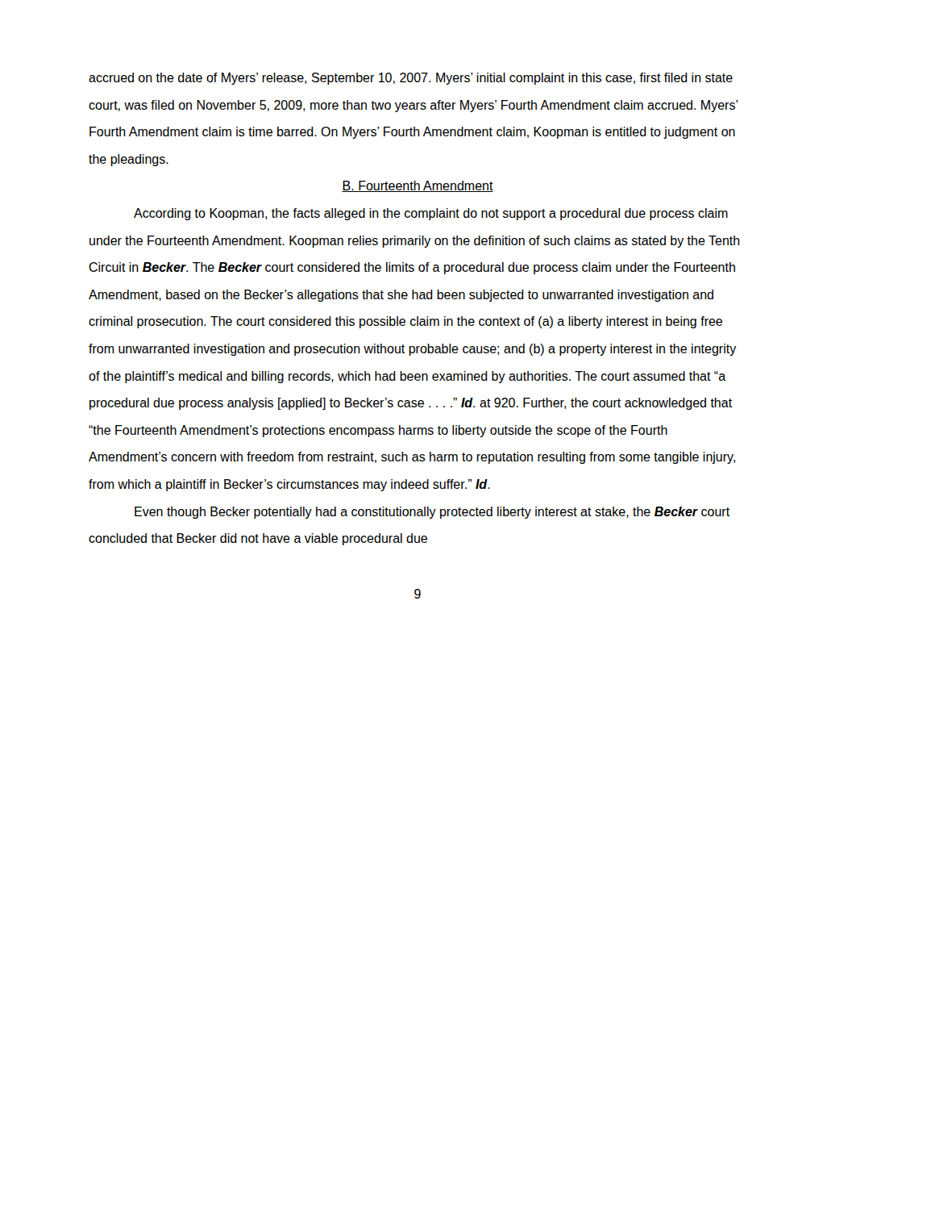accrued on the date of Myers’ release, September 10, 2007. Myers’ initial complaint in this case, first filed in state court, was filed on November 5, 2009, more than two years after Myers’ Fourth Amendment claim accrued. Myers’ Fourth Amendment claim is time barred. On Myers’ Fourth Amendment claim, Koopman is entitled to judgment on the pleadings.
B. Fourteenth Amendment
According to Koopman, the facts alleged in the complaint do not support a procedural due process claim under the Fourteenth Amendment. Koopman relies primarily on the definition of such claims as stated by the Tenth Circuit in Becker. The Becker court considered the limits of a procedural due process claim under the Fourteenth Amendment, based on the Becker’s allegations that she had been subjected to unwarranted investigation and criminal prosecution. The court considered this possible claim in the context of (a) a liberty interest in being free from unwarranted investigation and prosecution without probable cause; and (b) a property interest in the integrity of the plaintiff’s medical and billing records, which had been examined by authorities. The court assumed that “a procedural due process analysis [applied] to Becker’s case . . . .” Id. at 920. Further, the court acknowledged that “the Fourteenth Amendment’s protections encompass harms to liberty outside the scope of the Fourth Amendment’s concern with freedom from restraint, such as harm to reputation resulting from some tangible injury, from which a plaintiff in Becker’s circumstances may indeed suffer.” Id.
Even though Becker potentially had a constitutionally protected liberty interest at stake, the Becker court concluded that Becker did not have a viable procedural due
9